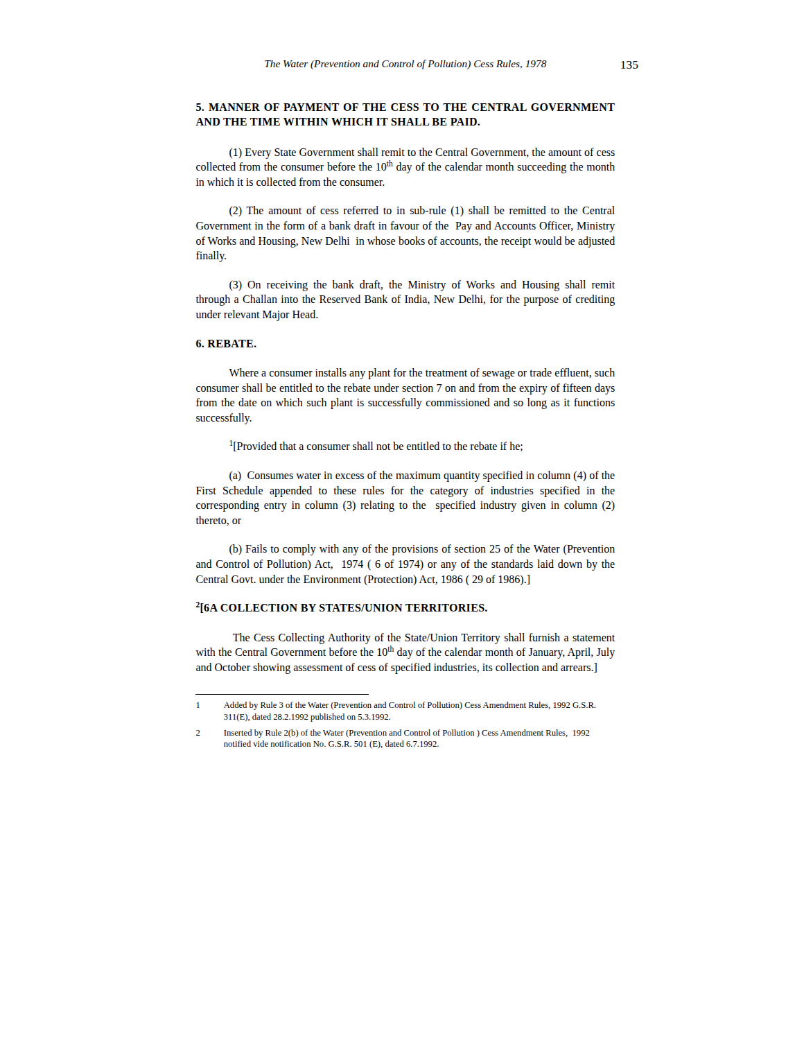The Water (Prevention and Control of Pollution) Cess Rules, 1978
135
5. MANNER OF PAYMENT OF THE CESS TO THE CENTRAL GOVERN­MENT AND THE TIME WITHIN WHICH IT SHALL BE PAID.
(1) Every State Government shall remit to the Central Government, the amount of cess collected from the consumer before the 10th day of the calendar month succeeding the month in which it is collected from the consumer.
(2) The amount of cess referred to in sub-rule (1) shall be remitted to the Central Government in the form of a bank draft in favour of the Pay and Accounts Officer, Ministry of Works and Housing, New Delhi in whose books of accounts, the receipt would be adjusted finally.
(3) On receiving the bank draft, the Ministry of Works and Housing shall remit through a Challan into the Reserved Bank of India, New Delhi, for the purpose of crediting under relevant Major Head.
6. REBATE.
Where a consumer installs any plant for the treatment of sewage or trade effluent, such consumer shall be entitled to the rebate under section 7 on and from the expiry of fifteen days from the date on which such plant is successfully commissioned and so long as it functions successfully.
1[Provided that a consumer shall not be entitled to the rebate if he;
(a) Consumes water in excess of the maximum quantity specified in column (4) of the First Schedule appended to these rules for the category of industries specified in the corresponding entry in column (3) relating to the specified industry given in column (2) thereto, or
(b) Fails to comply with any of the provisions of section 25 of the Water (Prevention and Control of Pollution) Act, 1974 ( 6 of 1974) or any of the standards laid down by the Central Govt. under the Environment (Protection) Act, 1986 ( 29 of 1986).]
2[6A COLLECTION BY STATES/UNION TERRITORIES.
The Cess Collecting Authority of the State/Union Territory shall furnish a statement with the Central Government before the 10th day of the calendar month of January, April, July and October showing assessment of cess of specified industries, its collection and arrears.]
1
Added by Rule 3 of the Water (Prevention and Control of Pollution) Cess Amendment Rules, 1992 G.S.R. 311(E), dated 28.2.1992 published on 5.3.1992.
2
Inserted by Rule 2(b) of the Water (Prevention and Control of Pollution ) Cess Amendment Rules, 1992 notified vide notification No. G.S.R. 501 (E), dated 6.7.1992.